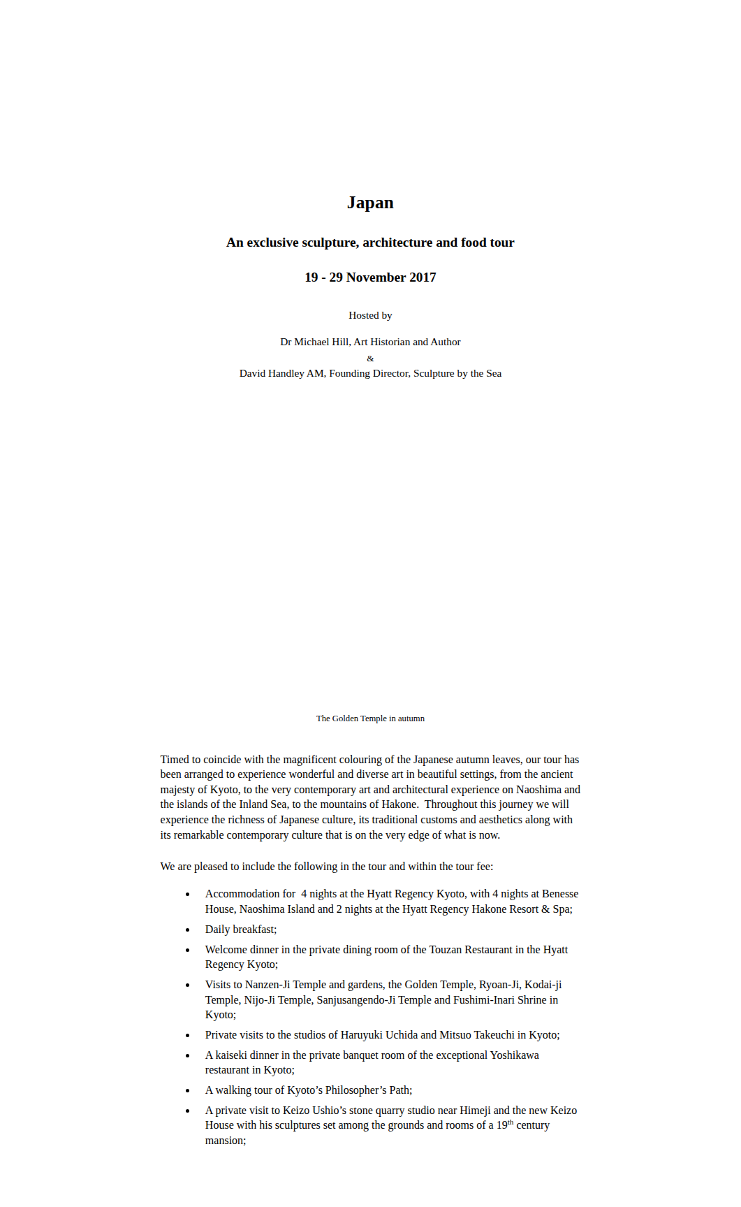Japan
An exclusive sculpture, architecture and food tour
19 - 29 November 2017
Hosted by
Dr Michael Hill, Art Historian and Author
&
David Handley AM, Founding Director, Sculpture by the Sea
The Golden Temple in autumn
Timed to coincide with the magnificent colouring of the Japanese autumn leaves, our tour has been arranged to experience wonderful and diverse art in beautiful settings, from the ancient majesty of Kyoto, to the very contemporary art and architectural experience on Naoshima and the islands of the Inland Sea, to the mountains of Hakone. Throughout this journey we will experience the richness of Japanese culture, its traditional customs and aesthetics along with its remarkable contemporary culture that is on the very edge of what is now.
We are pleased to include the following in the tour and within the tour fee:
Accommodation for 4 nights at the Hyatt Regency Kyoto, with 4 nights at Benesse House, Naoshima Island and 2 nights at the Hyatt Regency Hakone Resort & Spa;
Daily breakfast;
Welcome dinner in the private dining room of the Touzan Restaurant in the Hyatt Regency Kyoto;
Visits to Nanzen-Ji Temple and gardens, the Golden Temple, Ryoan-Ji, Kodai-ji Temple, Nijo-Ji Temple, Sanjusangendo-Ji Temple and Fushimi-Inari Shrine in Kyoto;
Private visits to the studios of Haruyuki Uchida and Mitsuo Takeuchi in Kyoto;
A kaiseki dinner in the private banquet room of the exceptional Yoshikawa restaurant in Kyoto;
A walking tour of Kyoto’s Philosopher’s Path;
A private visit to Keizo Ushio’s stone quarry studio near Himeji and the new Keizo House with his sculptures set among the grounds and rooms of a 19th century mansion;